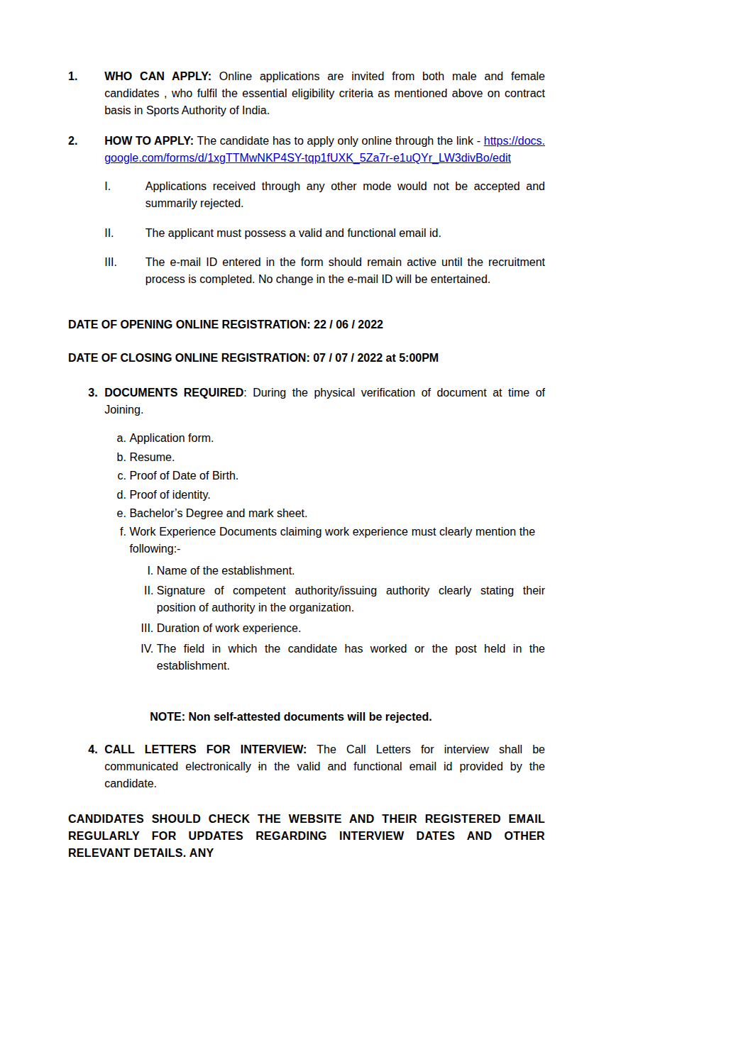1.
WHO CAN APPLY: Online applications are invited from both male and female candidates , who fulfil the essential eligibility criteria as mentioned above on contract basis in Sports Authority of India.
2.
HOW TO APPLY: The candidate has to apply only online through the link - https://docs.google.com/forms/d/1xgTTMwNKP4SY-tqp1fUXK_5Za7r-e1uQYr_LW3divBo/edit
I. Applications received through any other mode would not be accepted and summarily rejected.
II. The applicant must possess a valid and functional email id.
III. The e-mail ID entered in the form should remain active until the recruitment process is completed. No change in the e-mail ID will be entertained.
DATE OF OPENING ONLINE REGISTRATION: 22 / 06 / 2022
DATE OF CLOSING ONLINE REGISTRATION: 07 / 07 / 2022 at 5:00PM
3.
DOCUMENTS REQUIRED: During the physical verification of document at time of Joining.
Application form.
Resume.
Proof of Date of Birth.
Proof of identity.
Bachelor’s Degree and mark sheet.
Work Experience Documents claiming work experience must clearly mention the following:-
Name of the establishment.
Signature of competent authority/issuing authority clearly stating their position of authority in the organization.
Duration of work experience.
The field in which the candidate has worked or the post held in the establishment.
NOTE: Non self-attested documents will be rejected.
4.
CALL LETTERS FOR INTERVIEW: The Call Letters for interview shall be communicated electronically in the valid and functional email id provided by the candidate.
CANDIDATES SHOULD CHECK THE WEBSITE AND THEIR REGISTERED EMAIL REGULARLY FOR UPDATES REGARDING INTERVIEW DATES AND OTHER RELEVANT DETAILS. ANY